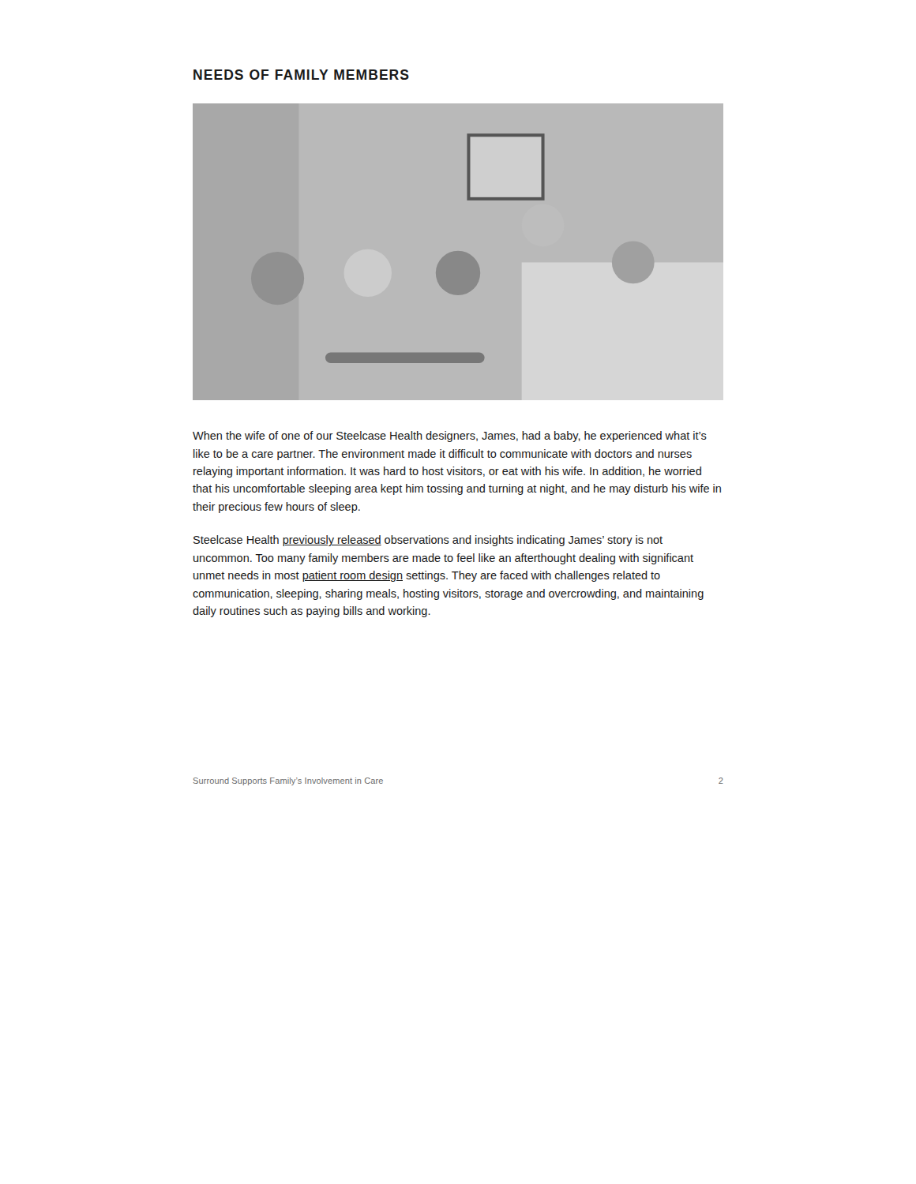Needs of Family Members
When the wife of one of our Steelcase Health designers, James, had a baby, he experienced what it’s like to be a care partner. The environment made it difficult to communicate with doctors and nurses relaying important information. It was hard to host visitors, or eat with his wife. In addition, he worried that his uncomfortable sleeping area kept him tossing and turning at night, and he may disturb his wife in their precious few hours of sleep.
Steelcase Health previously released observations and insights indicating James’ story is not uncommon. Too many family members are made to feel like an afterthought dealing with significant unmet needs in most patient room design settings. They are faced with challenges related to communication, sleeping, sharing meals, hosting visitors, storage and overcrowding, and maintaining daily routines such as paying bills and working.
Surround Supports Family’s Involvement in Care 2